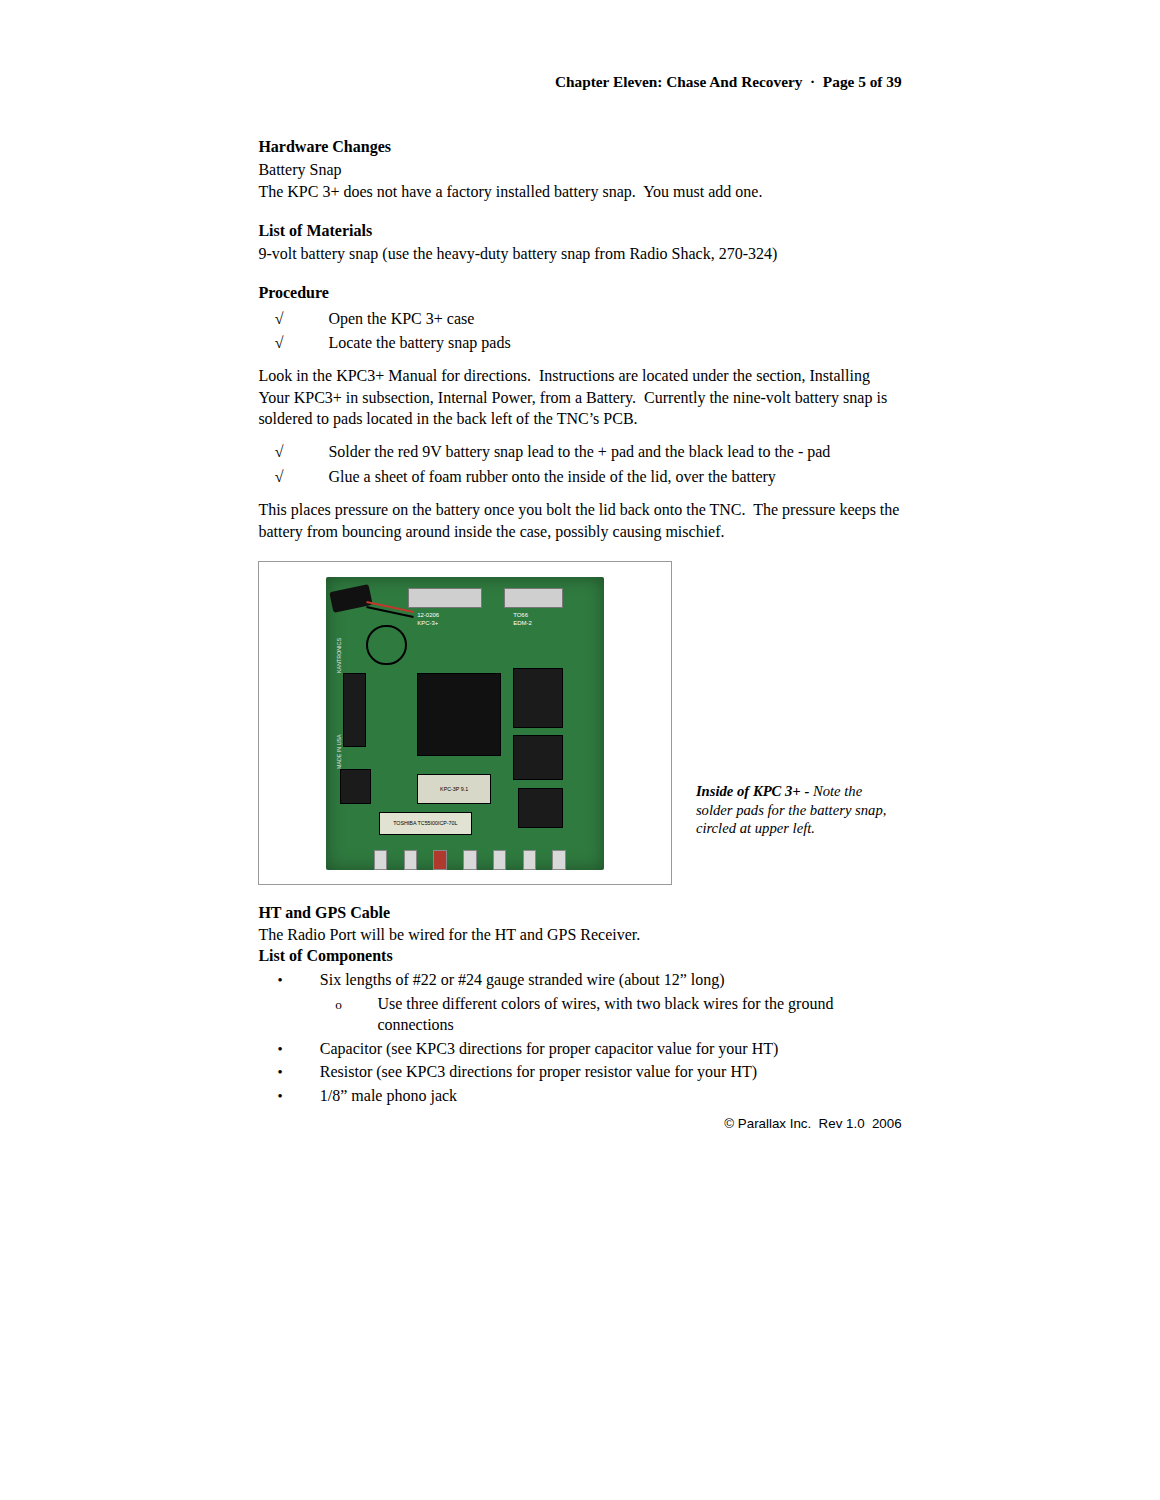Chapter Eleven: Chase And Recovery · Page 5 of 39
Hardware Changes
Battery Snap
The KPC 3+ does not have a factory installed battery snap. You must add one.
List of Materials
9-volt battery snap (use the heavy-duty battery snap from Radio Shack, 270-324)
Procedure
Open the KPC 3+ case
Locate the battery snap pads
Look in the KPC3+ Manual for directions. Instructions are located under the section, Installing Your KPC3+ in subsection, Internal Power, from a Battery. Currently the nine-volt battery snap is soldered to pads located in the back left of the TNC’s PCB.
Solder the red 9V battery snap lead to the + pad and the black lead to the - pad
Glue a sheet of foam rubber onto the inside of the lid, over the battery
This places pressure on the battery once you bolt the lid back onto the TNC. The pressure keeps the battery from bouncing around inside the case, possibly causing mischief.
12-0206
KPC-3+
TO66
EDM-2
KPC-3P 9.1
TOSHIBA TC55I00ICP-70L
KANTRONICS
MADE IN USA
Inside of KPC 3+ - Note the solder pads for the battery snap, circled at upper left.
HT and GPS Cable
The Radio Port will be wired for the HT and GPS Receiver.
List of Components
Six lengths of #22 or #24 gauge stranded wire (about 12” long)
Use three different colors of wires, with two black wires for the ground connections
Capacitor (see KPC3 directions for proper capacitor value for your HT)
Resistor (see KPC3 directions for proper resistor value for your HT)
1/8” male phono jack
© Parallax Inc. Rev 1.0 2006